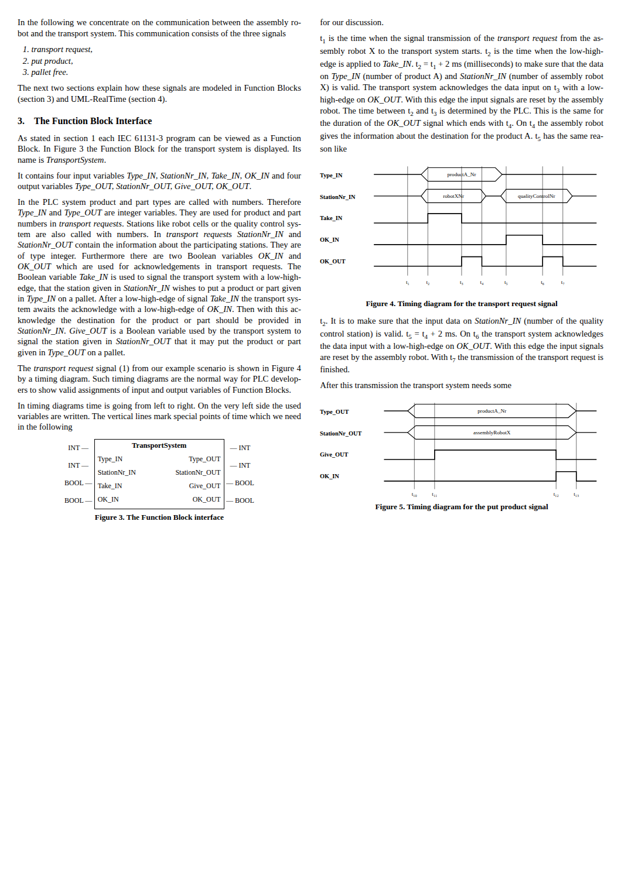In the following we concentrate on the communication between the assembly robot and the transport system. This communication consists of the three signals
transport request,
put product,
pallet free.
The next two sections explain how these signals are modeled in Function Blocks (section 3) and UML-RealTime (section 4).
3. The Function Block Interface
As stated in section 1 each IEC 61131-3 program can be viewed as a Function Block. In Figure 3 the Function Block for the transport system is displayed. Its name is TransportSystem.
It contains four input variables Type_IN, StationNr_IN, Take_IN, OK_IN and four output variables Type_OUT, StationNr_OUT, Give_OUT, OK_OUT.
In the PLC system product and part types are called with numbers. Therefore Type_IN and Type_OUT are integer variables. They are used for product and part numbers in transport requests. Stations like robot cells or the quality control system are also called with numbers. In transport requests StationNr_IN and StationNr_OUT contain the information about the participating stations. They are of type integer. Furthermore there are two Boolean variables OK_IN and OK_OUT which are used for acknowledgements in transport requests. The Boolean variable Take_IN is used to signal the transport system with a low-high-edge, that the station given in StationNr_IN wishes to put a product or part given in Type_IN on a pallet. After a low-high-edge of signal Take_IN the transport system awaits the acknowledge with a low-high-edge of OK_IN. Then with this acknowledge the destination for the product or part should be provided in StationNr_IN. Give_OUT is a Boolean variable used by the transport system to signal the station given in StationNr_OUT that it may put the product or part given in Type_OUT on a pallet.
The transport request signal (1) from our example scenario is shown in Figure 4 by a timing diagram. Such timing diagrams are the normal way for PLC developers to show valid assignments of input and output variables of Function Blocks.
In timing diagrams time is going from left to right. On the very left side the used variables are written. The vertical lines mark special points of time which we need in the following
INT — INT — BOOL — BOOL —
TransportSystem
Type_IN Type_OUT
StationNr_IN StationNr_OUT
Take_IN Give_OUT
OK_IN OK_OUT
— INT — INT — BOOL — BOOL
Figure 3. The Function Block interface
for our discussion.
t1 is the time when the signal transmission of the transport request from the assembly robot X to the transport system starts. t2 is the time when the low-high-edge is applied to Take_IN. t2 = t1 + 2 ms (milliseconds) to make sure that the data on Type_IN (number of product A) and StationNr_IN (number of assembly robot X) is valid. The transport system acknowledges the data input on t3 with a low-high-edge on OK_OUT. With this edge the input signals are reset by the assembly robot. The time between t2 and t3 is determined by the PLC. This is the same for the duration of the OK_OUT signal which ends with t4. On t4 the assembly robot gives the information about the destination for the product A. t5 has the same reason like
Type_IN StationNr_IN Take_IN OK_IN OK_OUT productA_Nr robotXNr qualityControlNr t₁ t₂ t₃ t₄ t₅ t₆ t₇
Figure 4. Timing diagram for the transport request signal
t2. It is to make sure that the input data on StationNr_IN (number of the quality control station) is valid. t5 = t4 + 2 ms. On t6 the transport system acknowledges the data input with a low-high-edge on OK_OUT. With this edge the input signals are reset by the assembly robot. With t7 the transmission of the transport request is finished.
After this transmission the transport system needs some
Type_OUT StationNr_OUT Give_OUT OK_IN productA_Nr assemblyRobotX t₁₀ t₁₁ t₁₂ t₁₃
Figure 5. Timing diagram for the put product signal